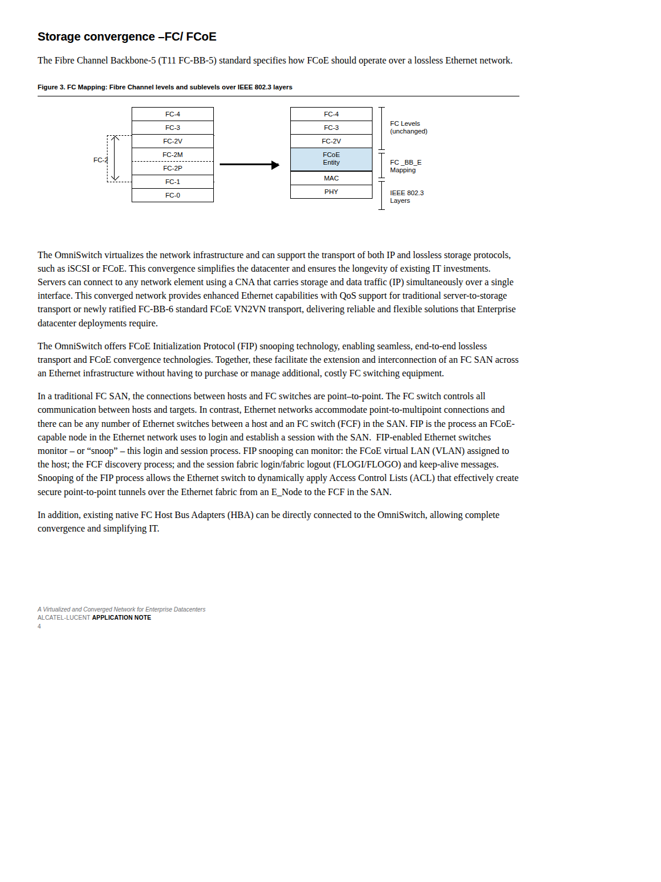Storage convergence –FC/ FCoE
The Fibre Channel Backbone-5 (T11 FC-BB-5) standard specifies how FCoE should operate over a lossless Ethernet network.
Figure 3. FC Mapping: Fibre Channel levels and sublevels over IEEE 802.3 layers
FC-2
FC-4
FC-3
FC-2V
FC-2M
FC-2P
FC-1
FC-0
FC-4
FC-3
FC-2V
FCoE
Entity
MAC
PHY
FC Levels
(unchanged)
FC _BB_E
Mapping
IEEE 802.3
Layers
The OmniSwitch virtualizes the network infrastructure and can support the transport of both IP and lossless storage protocols, such as iSCSI or FCoE. This convergence simplifies the datacenter and ensures the longevity of existing IT investments. Servers can connect to any network element using a CNA that carries storage and data traffic (IP) simultaneously over a single interface. This converged network provides enhanced Ethernet capabilities with QoS support for traditional server-to-storage transport or newly ratified FC-BB-6 standard FCoE VN2VN transport, delivering reliable and flexible solutions that Enterprise datacenter deployments require.
The OmniSwitch offers FCoE Initialization Protocol (FIP) snooping technology, enabling seamless, end-to-end lossless transport and FCoE convergence technologies. Together, these facilitate the extension and interconnection of an FC SAN across an Ethernet infrastructure without having to purchase or manage additional, costly FC switching equipment.
In a traditional FC SAN, the connections between hosts and FC switches are point–to-point. The FC switch controls all communication between hosts and targets. In contrast, Ethernet networks accommodate point-to-multipoint connections and there can be any number of Ethernet switches between a host and an FC switch (FCF) in the SAN. FIP is the process an FCoE-capable node in the Ethernet network uses to login and establish a session with the SAN. FIP-enabled Ethernet switches monitor – or “snoop” – this login and session process. FIP snooping can monitor: the FCoE virtual LAN (VLAN) assigned to the host; the FCF discovery process; and the session fabric login/fabric logout (FLOGI/FLOGO) and keep-alive messages. Snooping of the FIP process allows the Ethernet switch to dynamically apply Access Control Lists (ACL) that effectively create secure point-to-point tunnels over the Ethernet fabric from an E_Node to the FCF in the SAN.
In addition, existing native FC Host Bus Adapters (HBA) can be directly connected to the OmniSwitch, allowing complete convergence and simplifying IT.
A Virtualized and Converged Network for Enterprise Datacenters
ALCATEL-LUCENT APPLICATION NOTE
4